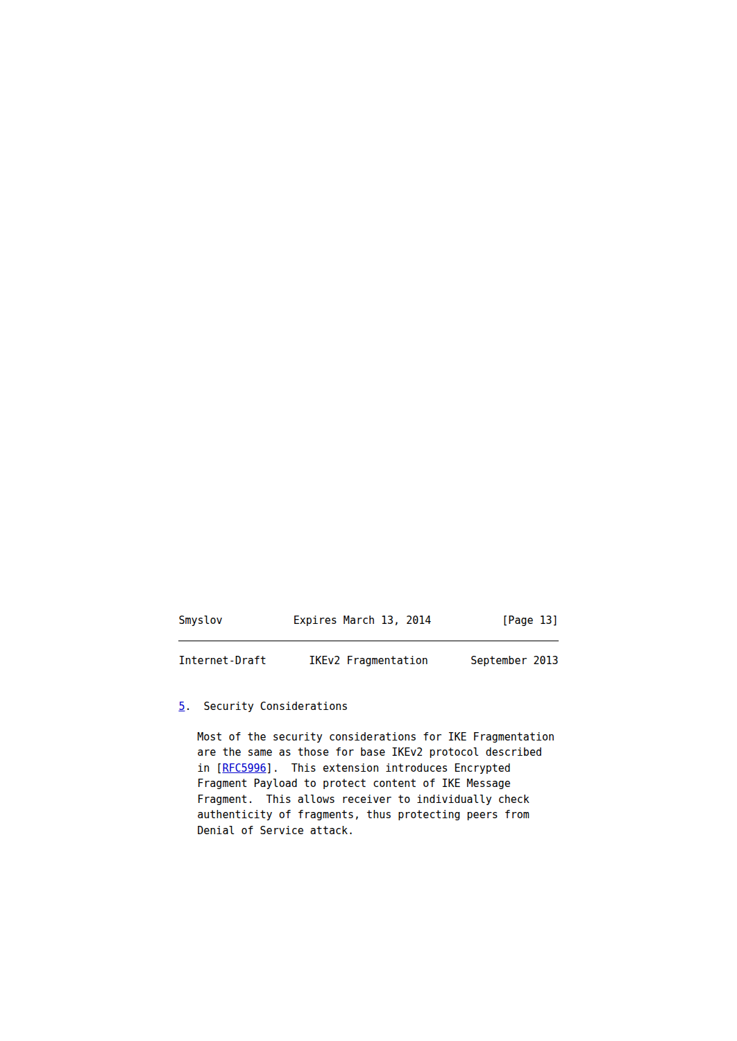Smyslov Expires March 13, 2014 [Page 13]
Internet-Draft IKEv2 Fragmentation September 2013
5. Security Considerations
Most of the security considerations for IKE Fragmentation are the same as those for base IKEv2 protocol described in [RFC5996]. This extension introduces Encrypted Fragment Payload to protect content of IKE Message Fragment. This allows receiver to individually check authenticity of fragments, thus protecting peers from Denial of Service attack.